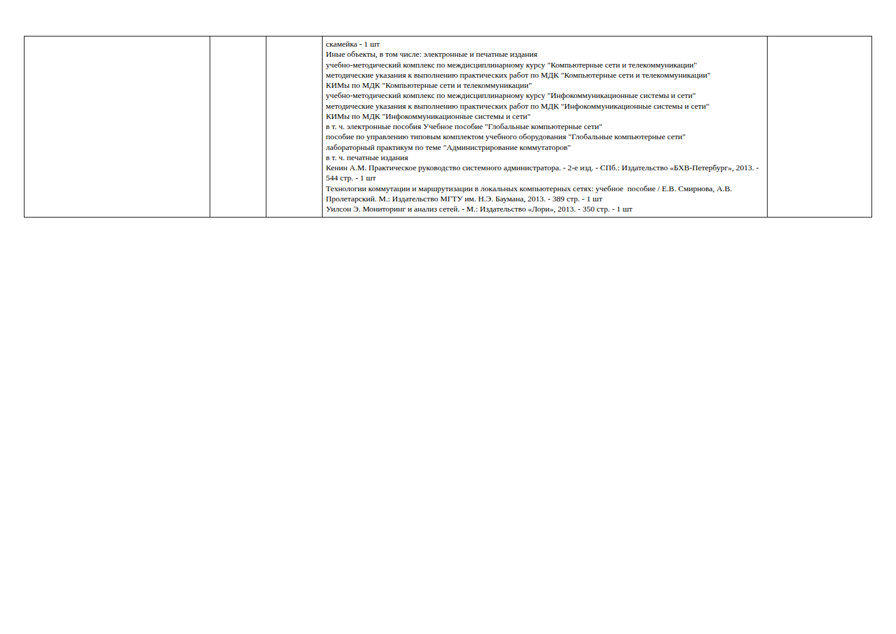| | | | скамейка - 1 шт Иные объекты, в том числе: электронные и печатные издания учебно-методический комплекс по междисциплинарному курсу "Компьютерные сети и телекоммуникации" методические указания к выполнению практических работ по МДК "Компьютерные сети и телекоммуникации" КИМы по МДК "Компьютерные сети и телекоммуникации" учебно-методический комплекс по междисциплинарному курсу "Инфокоммуникационные системы и сети" методические указания к выполнению практических работ по МДК "Инфокоммуникационные системы и сети" КИМы по МДК "Инфокоммуникационные системы и сети" в т. ч. электронные пособия Учебное пособие "Глобальные компьютерные сети" пособие по управлению типовым комплектом учебного оборудования "Глобальные компьютерные сети" лабораторный практикум по теме "Администрирование коммутаторов" в т. ч. печатные издания Кенин А.М. Практическое руководство системного администратора. - 2-е изд. - СПб.: Издательство «БХВ-Петербург», 2013. - 544 стр. - 1 шт Технологии коммутации и маршрутизации в локальных компьютерных сетях: учебное пособие / Е.В. Смирнова, А.В. Пролетарский. М.: Издательство МГТУ им. Н.Э. Баумана, 2013. - 389 стр. - 1 шт Уилсон Э. Мониторинг и анализ сетей. - М.: Издательство «Лори», 2013. - 350 стр. - 1 шт | |